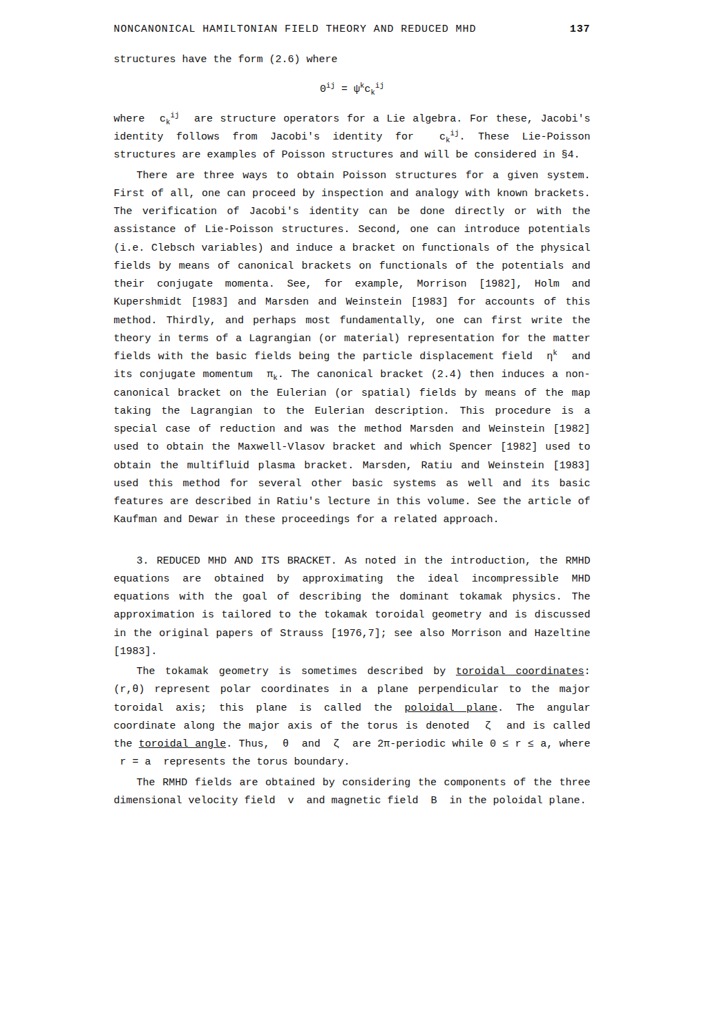Noncanonical Hamiltonian Field Theory and Reduced MHD 137
structures have the form (2.6) where
0ij = ψkckij
where ckij are structure operators for a Lie algebra. For these, Jacobi's identity follows from Jacobi's identity for ckij. These Lie-Poisson structures are examples of Poisson structures and will be considered in §4.
There are three ways to obtain Poisson structures for a given system. First of all, one can proceed by inspection and analogy with known brackets. The verification of Jacobi's identity can be done directly or with the assistance of Lie-Poisson structures. Second, one can introduce potentials (i.e. Clebsch variables) and induce a bracket on functionals of the physical fields by means of canonical brackets on functionals of the potentials and their conjugate momenta. See, for example, Morrison [1982], Holm and Kupershmidt [1983] and Marsden and Weinstein [1983] for accounts of this method. Thirdly, and perhaps most fundamentally, one can first write the theory in terms of a Lagrangian (or material) representation for the matter fields with the basic fields being the particle displacement field ηk and its conjugate momentum πk. The canonical bracket (2.4) then induces a non-canonical bracket on the Eulerian (or spatial) fields by means of the map taking the Lagrangian to the Eulerian description. This procedure is a special case of reduction and was the method Marsden and Weinstein [1982] used to obtain the Maxwell-Vlasov bracket and which Spencer [1982] used to obtain the multifluid plasma bracket. Marsden, Ratiu and Weinstein [1983] used this method for several other basic systems as well and its basic features are described in Ratiu's lecture in this volume. See the article of Kaufman and Dewar in these proceedings for a related approach.
3. REDUCED MHD AND ITS BRACKET. As noted in the introduction, the RMHD equations are obtained by approximating the ideal incompressible MHD equations with the goal of describing the dominant tokamak physics. The approximation is tailored to the tokamak toroidal geometry and is discussed in the original papers of Strauss [1976,7]; see also Morrison and Hazeltine [1983].
The tokamak geometry is sometimes described by toroidal coordinates: (r,θ) represent polar coordinates in a plane perpendicular to the major toroidal axis; this plane is called the poloidal plane. The angular coordinate along the major axis of the torus is denoted ζ and is called the toroidal angle. Thus, θ and ζ are 2π-periodic while 0 ≤ r ≤ a, where r = a represents the torus boundary.
The RMHD fields are obtained by considering the components of the three dimensional velocity field v and magnetic field B in the poloidal plane.